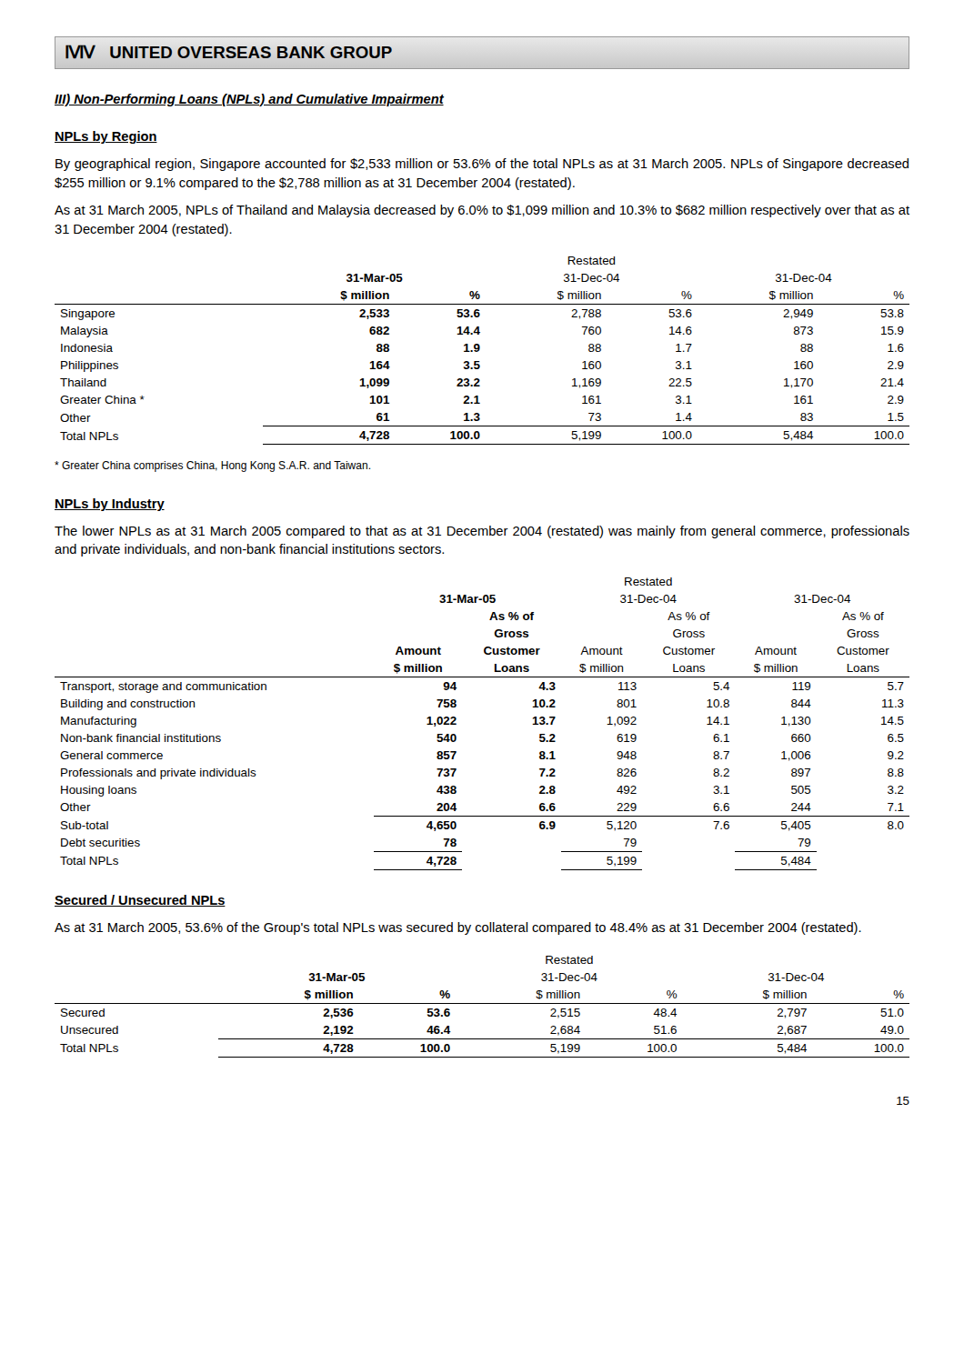ⅣⅣ UNITED OVERSEAS BANK GROUP
III) Non-Performing Loans (NPLs) and Cumulative Impairment
NPLs by Region
By geographical region, Singapore accounted for $2,533 million or 53.6% of the total NPLs as at 31 March 2005. NPLs of Singapore decreased $255 million or 9.1% compared to the $2,788 million as at 31 December 2004 (restated).
As at 31 March 2005, NPLs of Thailand and Malaysia decreased by 6.0% to $1,099 million and 10.3% to $682 million respectively over that as at 31 December 2004 (restated).
| | | Restated | |
| | 31-Mar-05 | 31-Dec-04 | 31-Dec-04 |
| | $ million | % | $ million | % | $ million | % |
| Singapore | 2,533 | 53.6 | 2,788 | 53.6 | 2,949 | 53.8 |
| Malaysia | 682 | 14.4 | 760 | 14.6 | 873 | 15.9 |
| Indonesia | 88 | 1.9 | 88 | 1.7 | 88 | 1.6 |
| Philippines | 164 | 3.5 | 160 | 3.1 | 160 | 2.9 |
| Thailand | 1,099 | 23.2 | 1,169 | 22.5 | 1,170 | 21.4 |
| Greater China * | 101 | 2.1 | 161 | 3.1 | 161 | 2.9 |
| Other | 61 | 1.3 | 73 | 1.4 | 83 | 1.5 |
| Total NPLs | 4,728 | 100.0 | 5,199 | 100.0 | 5,484 | 100.0 |
* Greater China comprises China, Hong Kong S.A.R. and Taiwan.
NPLs by Industry
The lower NPLs as at 31 March 2005 compared to that as at 31 December 2004 (restated) was mainly from general commerce, professionals and private individuals, and non-bank financial institutions sectors.
| | | Restated | |
| | 31-Mar-05 | 31-Dec-04 | 31-Dec-04 |
| | | As % of | | As % of | | As % of |
| | | Gross | | Gross | | Gross |
| | Amount | Customer | Amount | Customer | Amount | Customer |
| | $ million | Loans | $ million | Loans | $ million | Loans |
| Transport, storage and communication | 94 | 4.3 | 113 | 5.4 | 119 | 5.7 |
| Building and construction | 758 | 10.2 | 801 | 10.8 | 844 | 11.3 |
| Manufacturing | 1,022 | 13.7 | 1,092 | 14.1 | 1,130 | 14.5 |
| Non-bank financial institutions | 540 | 5.2 | 619 | 6.1 | 660 | 6.5 |
| General commerce | 857 | 8.1 | 948 | 8.7 | 1,006 | 9.2 |
| Professionals and private individuals | 737 | 7.2 | 826 | 8.2 | 897 | 8.8 |
| Housing loans | 438 | 2.8 | 492 | 3.1 | 505 | 3.2 |
| Other | 204 | 6.6 | 229 | 6.6 | 244 | 7.1 |
| Sub-total | 4,650 | 6.9 | 5,120 | 7.6 | 5,405 | 8.0 |
| Debt securities | 78 | | 79 | | 79 | |
| Total NPLs | 4,728 | | 5,199 | | 5,484 | |
Secured / Unsecured NPLs
As at 31 March 2005, 53.6% of the Group's total NPLs was secured by collateral compared to 48.4% as at 31 December 2004 (restated).
| | | Restated | |
| | 31-Mar-05 | 31-Dec-04 | 31-Dec-04 |
| | $ million | % | $ million | % | $ million | % |
| Secured | 2,536 | 53.6 | 2,515 | 48.4 | 2,797 | 51.0 |
| Unsecured | 2,192 | 46.4 | 2,684 | 51.6 | 2,687 | 49.0 |
| Total NPLs | 4,728 | 100.0 | 5,199 | 100.0 | 5,484 | 100.0 |
15